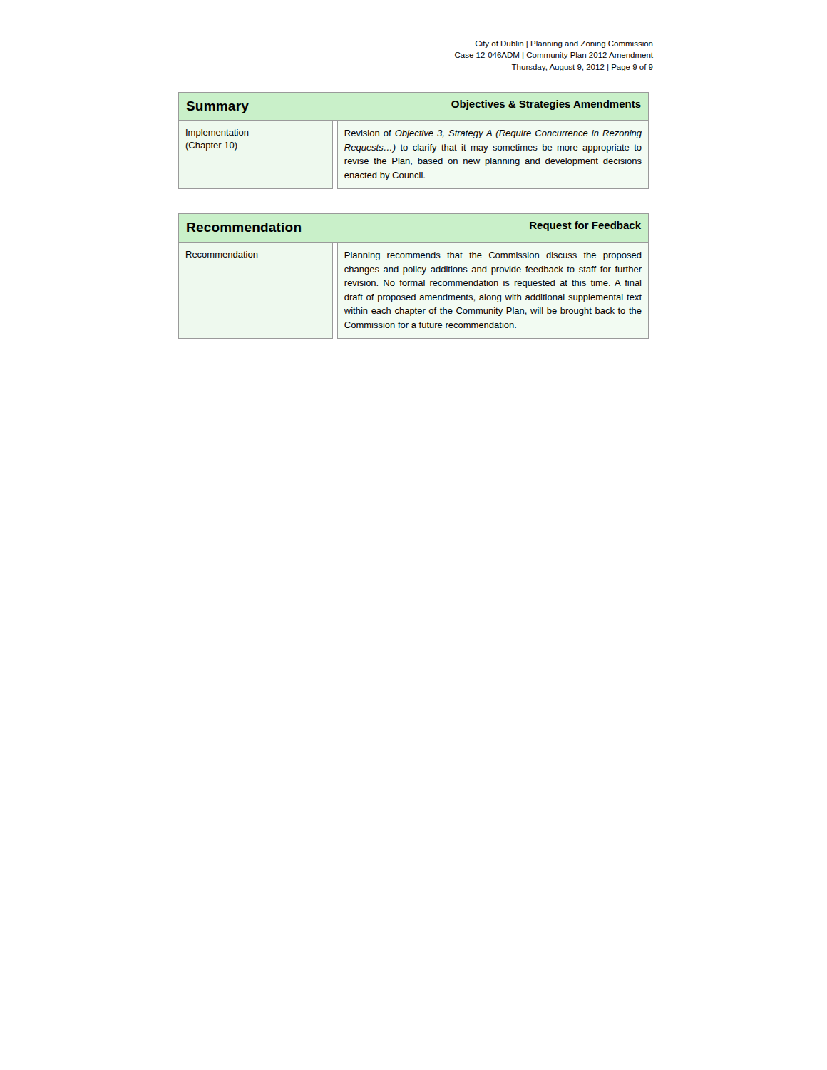City of Dublin | Planning and Zoning Commission
Case 12-046ADM | Community Plan 2012 Amendment
Thursday, August 9, 2012 | Page 9 of 9
| / Summary / Objectives & Strategies Amendments / |
| Implementation (Chapter 10) | Revision of Objective 3, Strategy A (Require Concurrence in Rezoning Requests…) to clarify that it may sometimes be more appropriate to revise the Plan, based on new planning and development decisions enacted by Council. |
| / Recommendation / Request for Feedback / |
| Recommendation | Planning recommends that the Commission discuss the proposed changes and policy additions and provide feedback to staff for further revision. No formal recommendation is requested at this time. A final draft of proposed amendments, along with additional supplemental text within each chapter of the Community Plan, will be brought back to the Commission for a future recommendation. |